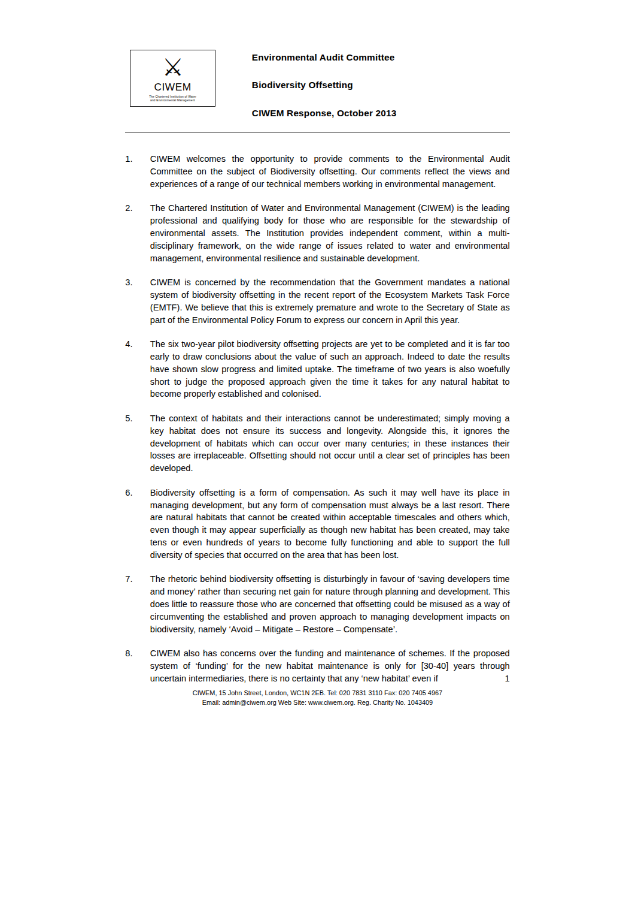⚔
CIWEM
The Chartered Institution of Water
and Environmental Management
Environmental Audit Committee
Biodiversity Offsetting
CIWEM Response, October 2013
CIWEM welcomes the opportunity to provide comments to the Environmental Audit Committee on the subject of Biodiversity offsetting. Our comments reflect the views and experiences of a range of our technical members working in environmental management.
The Chartered Institution of Water and Environmental Management (CIWEM) is the leading professional and qualifying body for those who are responsible for the stewardship of environmental assets. The Institution provides independent comment, within a multi-disciplinary framework, on the wide range of issues related to water and environmental management, environmental resilience and sustainable development.
CIWEM is concerned by the recommendation that the Government mandates a national system of biodiversity offsetting in the recent report of the Ecosystem Markets Task Force (EMTF). We believe that this is extremely premature and wrote to the Secretary of State as part of the Environmental Policy Forum to express our concern in April this year.
The six two-year pilot biodiversity offsetting projects are yet to be completed and it is far too early to draw conclusions about the value of such an approach. Indeed to date the results have shown slow progress and limited uptake. The timeframe of two years is also woefully short to judge the proposed approach given the time it takes for any natural habitat to become properly established and colonised.
The context of habitats and their interactions cannot be underestimated; simply moving a key habitat does not ensure its success and longevity. Alongside this, it ignores the development of habitats which can occur over many centuries; in these instances their losses are irreplaceable. Offsetting should not occur until a clear set of principles has been developed.
Biodiversity offsetting is a form of compensation. As such it may well have its place in managing development, but any form of compensation must always be a last resort. There are natural habitats that cannot be created within acceptable timescales and others which, even though it may appear superficially as though new habitat has been created, may take tens or even hundreds of years to become fully functioning and able to support the full diversity of species that occurred on the area that has been lost.
The rhetoric behind biodiversity offsetting is disturbingly in favour of ‘saving developers time and money’ rather than securing net gain for nature through planning and development. This does little to reassure those who are concerned that offsetting could be misused as a way of circumventing the established and proven approach to managing development impacts on biodiversity, namely ‘Avoid – Mitigate – Restore – Compensate’.
CIWEM also has concerns over the funding and maintenance of schemes. If the proposed system of ‘funding’ for the new habitat maintenance is only for [30-40] years through uncertain intermediaries, there is no certainty that any ‘new habitat’ even if
1
CIWEM, 15 John Street, London, WC1N 2EB. Tel: 020 7831 3110 Fax: 020 7405 4967
Email: admin@ciwem.org Web Site: www.ciwem.org. Reg. Charity No. 1043409